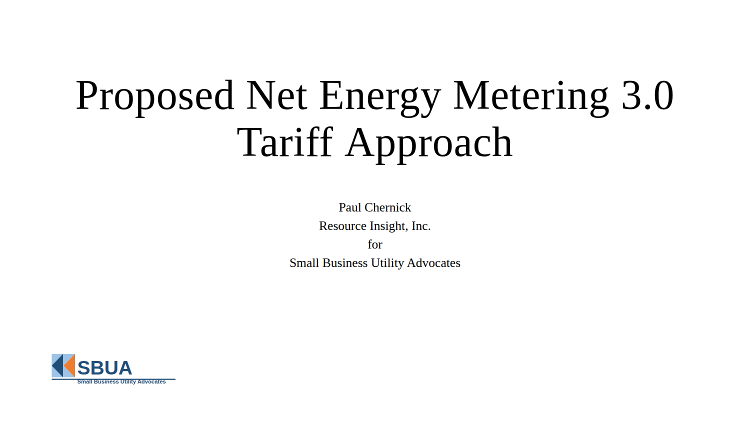Proposed Net Energy Metering 3.0 Tariff Approach
Paul Chernick
Resource Insight, Inc.
for
Small Business Utility Advocates
SBUA Small Business Utility Advocates